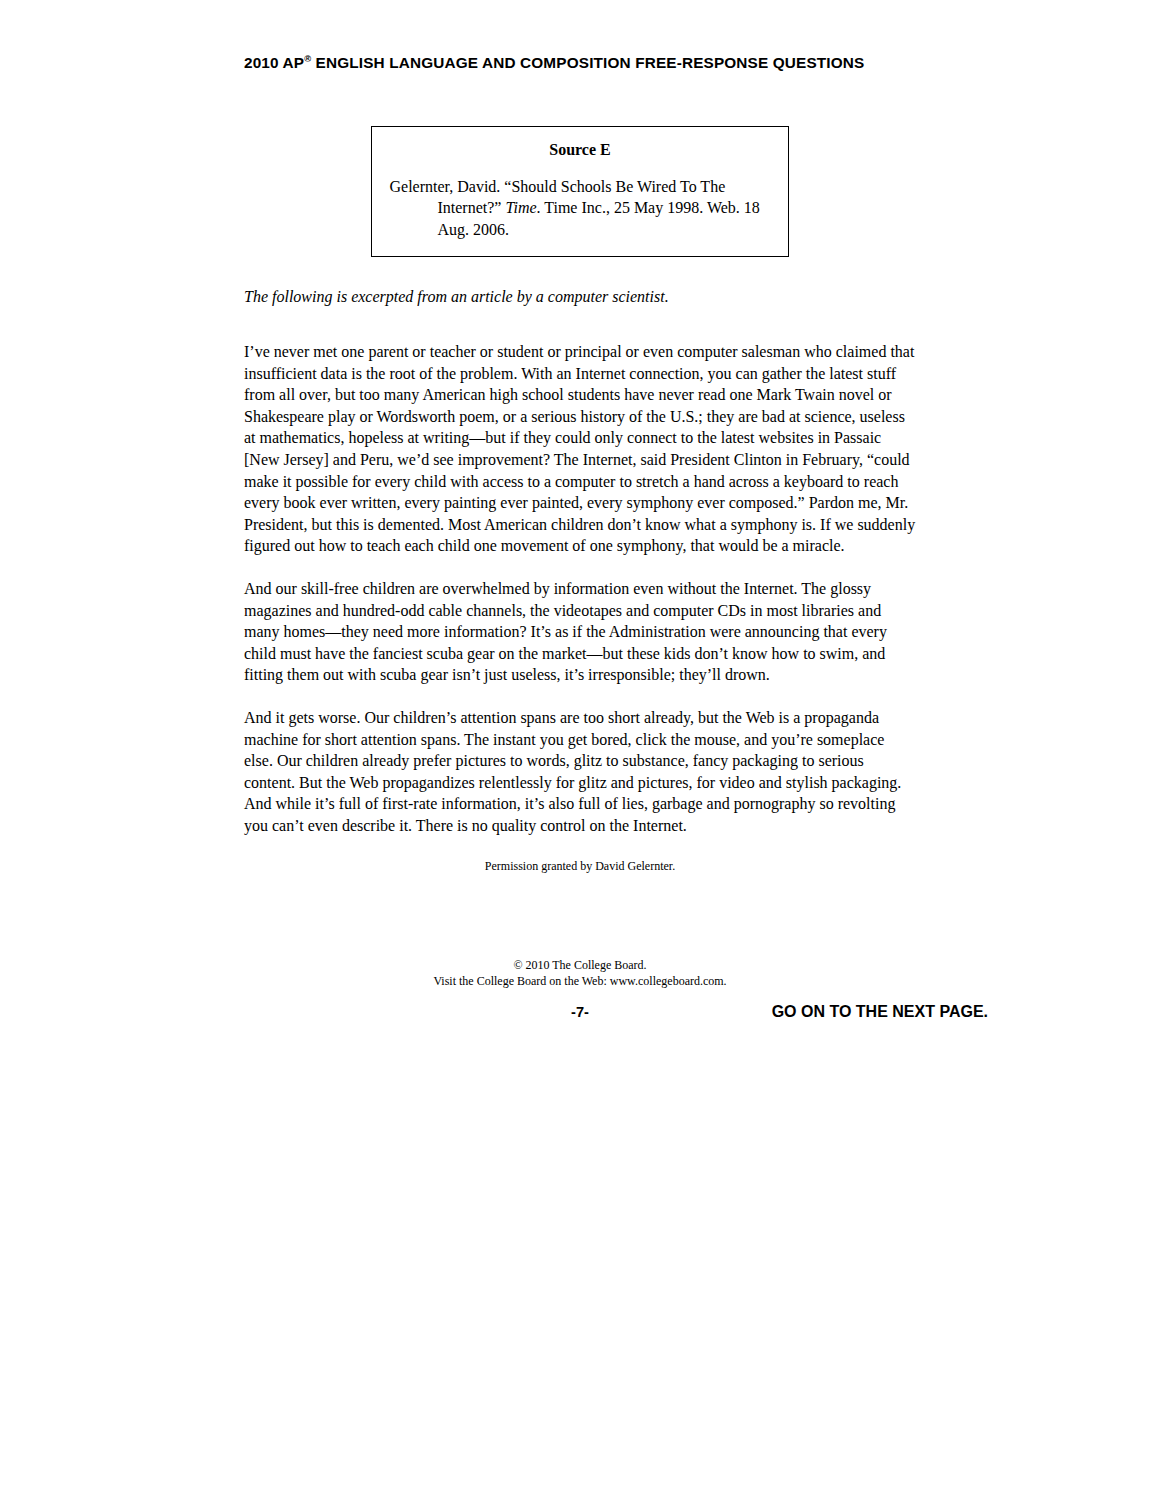2010 AP® ENGLISH LANGUAGE AND COMPOSITION FREE-RESPONSE QUESTIONS
Source E
Gelernter, David. “Should Schools Be Wired To The Internet?” Time. Time Inc., 25 May 1998. Web. 18 Aug. 2006.
The following is excerpted from an article by a computer scientist.
I’ve never met one parent or teacher or student or principal or even computer salesman who claimed that insufficient data is the root of the problem. With an Internet connection, you can gather the latest stuff from all over, but too many American high school students have never read one Mark Twain novel or Shakespeare play or Wordsworth poem, or a serious history of the U.S.; they are bad at science, useless at mathematics, hopeless at writing—but if they could only connect to the latest websites in Passaic [New Jersey] and Peru, we’d see improvement? The Internet, said President Clinton in February, “could make it possible for every child with access to a computer to stretch a hand across a keyboard to reach every book ever written, every painting ever painted, every symphony ever composed.” Pardon me, Mr. President, but this is demented. Most American children don’t know what a symphony is. If we suddenly figured out how to teach each child one movement of one symphony, that would be a miracle.
And our skill-free children are overwhelmed by information even without the Internet. The glossy magazines and hundred-odd cable channels, the videotapes and computer CDs in most libraries and many homes—they need more information? It’s as if the Administration were announcing that every child must have the fanciest scuba gear on the market—but these kids don’t know how to swim, and fitting them out with scuba gear isn’t just useless, it’s irresponsible; they’ll drown.
And it gets worse. Our children’s attention spans are too short already, but the Web is a propaganda machine for short attention spans. The instant you get bored, click the mouse, and you’re someplace else. Our children already prefer pictures to words, glitz to substance, fancy packaging to serious content. But the Web propagandizes relentlessly for glitz and pictures, for video and stylish packaging. And while it’s full of first-rate information, it’s also full of lies, garbage and pornography so revolting you can’t even describe it. There is no quality control on the Internet.
Permission granted by David Gelernter.
© 2010 The College Board.
Visit the College Board on the Web: www.collegeboard.com.
GO ON TO THE NEXT PAGE.
-7-